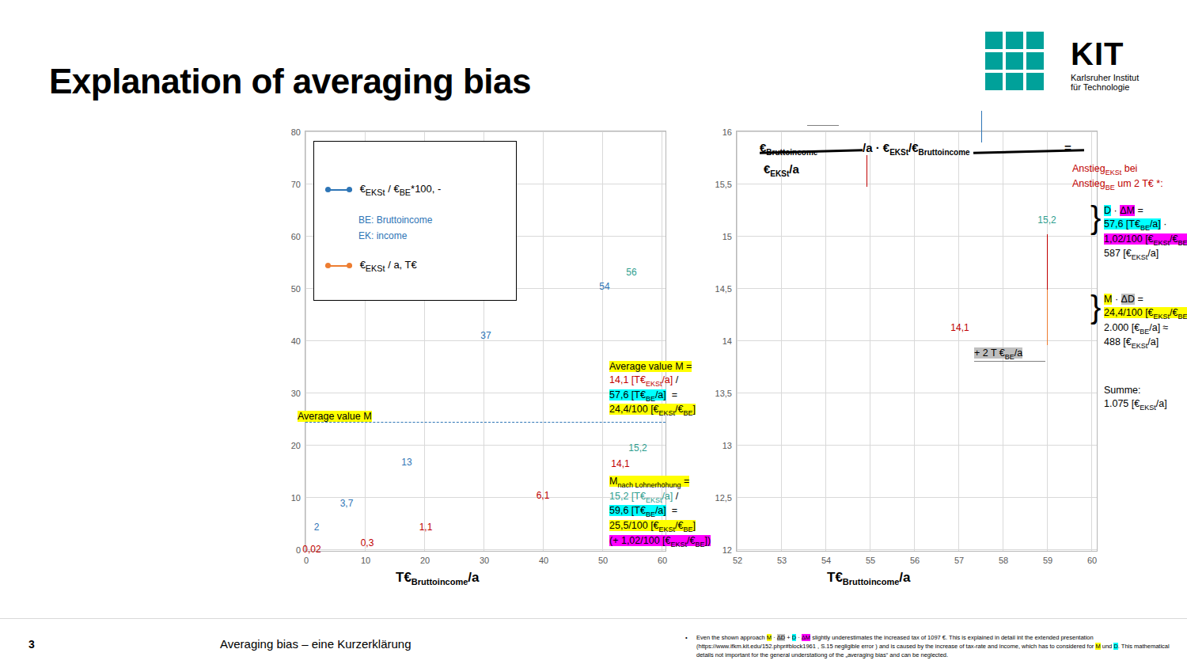Explanation of averaging bias
KIT
Karlsruher Institut für Technologie
80
70
60
50
40
30
20
10
0
0
10
20
30
40
50
60
€EKSt / €BE*100, -
BE: Bruttoincome
EK: income
€EKSt / a, T€
2
3,7
13
37
54
0,02
0,3
1,1
6,1
14,1
56
15,2
Average value M
T€Bruttoincome/a
Average value M =
14,1 [T€EKSt/a] /
57,6 [T€BE/a] =
24,4/100 [€EKSt/€BE]
Mnach Lohnerhöhung =
15,2 [T€EKSt/a] /
59,6 [T€BE/a] =
25,5/100 [€EKSt/€BE]
(+ 1,02/100 [€EKSt/€BE])
16
15,5
15
14,5
14
13,5
13
12,5
12
52
53
54
55
56
57
58
59
60
15,2
14,1
+ 2 T €BE/a
T€Bruttoincome/a
€Bruttoincome
/a · €EKSt/€Bruttoincome
=
€EKSt/a
AnstiegEKSt bei
AnstiegBE um 2 T€ *:
D · ΔM =
57,6 [T€BE/a] ·
1,02/100 [€EKSt/€BE] ≈
587 [€EKSt/a]
M · ΔD =
24,4/100 [€EKSt/€BE] ·
2.000 [€BE/a] ≈
488 [€EKSt/a]
Summe:
1.075 [€EKSt/a]
}
}
3
Averaging bias – eine Kurzerklärung
• Even the shown approach M · ΔD + D · ΔM slightly underestimates the increased tax of 1097 €. This is explained in detail int the extended presentation (https://www.ifkm.kit.edu/152.phpr#block1961 , S.15 negligible error ) and is caused by the increase of tax-rate and income, which has to considered for M und D. This mathematical details not important for the general understationg of the „averaging bias“ and can be neglected.